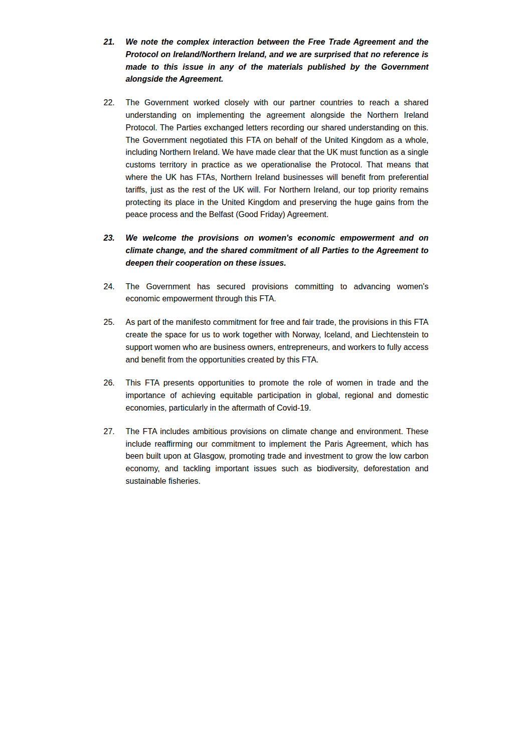We note the complex interaction between the Free Trade Agreement and the Protocol on Ireland/Northern Ireland, and we are surprised that no reference is made to this issue in any of the materials published by the Government alongside the Agreement.
The Government worked closely with our partner countries to reach a shared understanding on implementing the agreement alongside the Northern Ireland Protocol. The Parties exchanged letters recording our shared understanding on this. The Government negotiated this FTA on behalf of the United Kingdom as a whole, including Northern Ireland. We have made clear that the UK must function as a single customs territory in practice as we operationalise the Protocol. That means that where the UK has FTAs, Northern Ireland businesses will benefit from preferential tariffs, just as the rest of the UK will. For Northern Ireland, our top priority remains protecting its place in the United Kingdom and preserving the huge gains from the peace process and the Belfast (Good Friday) Agreement.
We welcome the provisions on women's economic empowerment and on climate change, and the shared commitment of all Parties to the Agreement to deepen their cooperation on these issues.
The Government has secured provisions committing to advancing women's economic empowerment through this FTA.
As part of the manifesto commitment for free and fair trade, the provisions in this FTA create the space for us to work together with Norway, Iceland, and Liechtenstein to support women who are business owners, entrepreneurs, and workers to fully access and benefit from the opportunities created by this FTA.
This FTA presents opportunities to promote the role of women in trade and the importance of achieving equitable participation in global, regional and domestic economies, particularly in the aftermath of Covid-19.
The FTA includes ambitious provisions on climate change and environment. These include reaffirming our commitment to implement the Paris Agreement, which has been built upon at Glasgow, promoting trade and investment to grow the low carbon economy, and tackling important issues such as biodiversity, deforestation and sustainable fisheries.